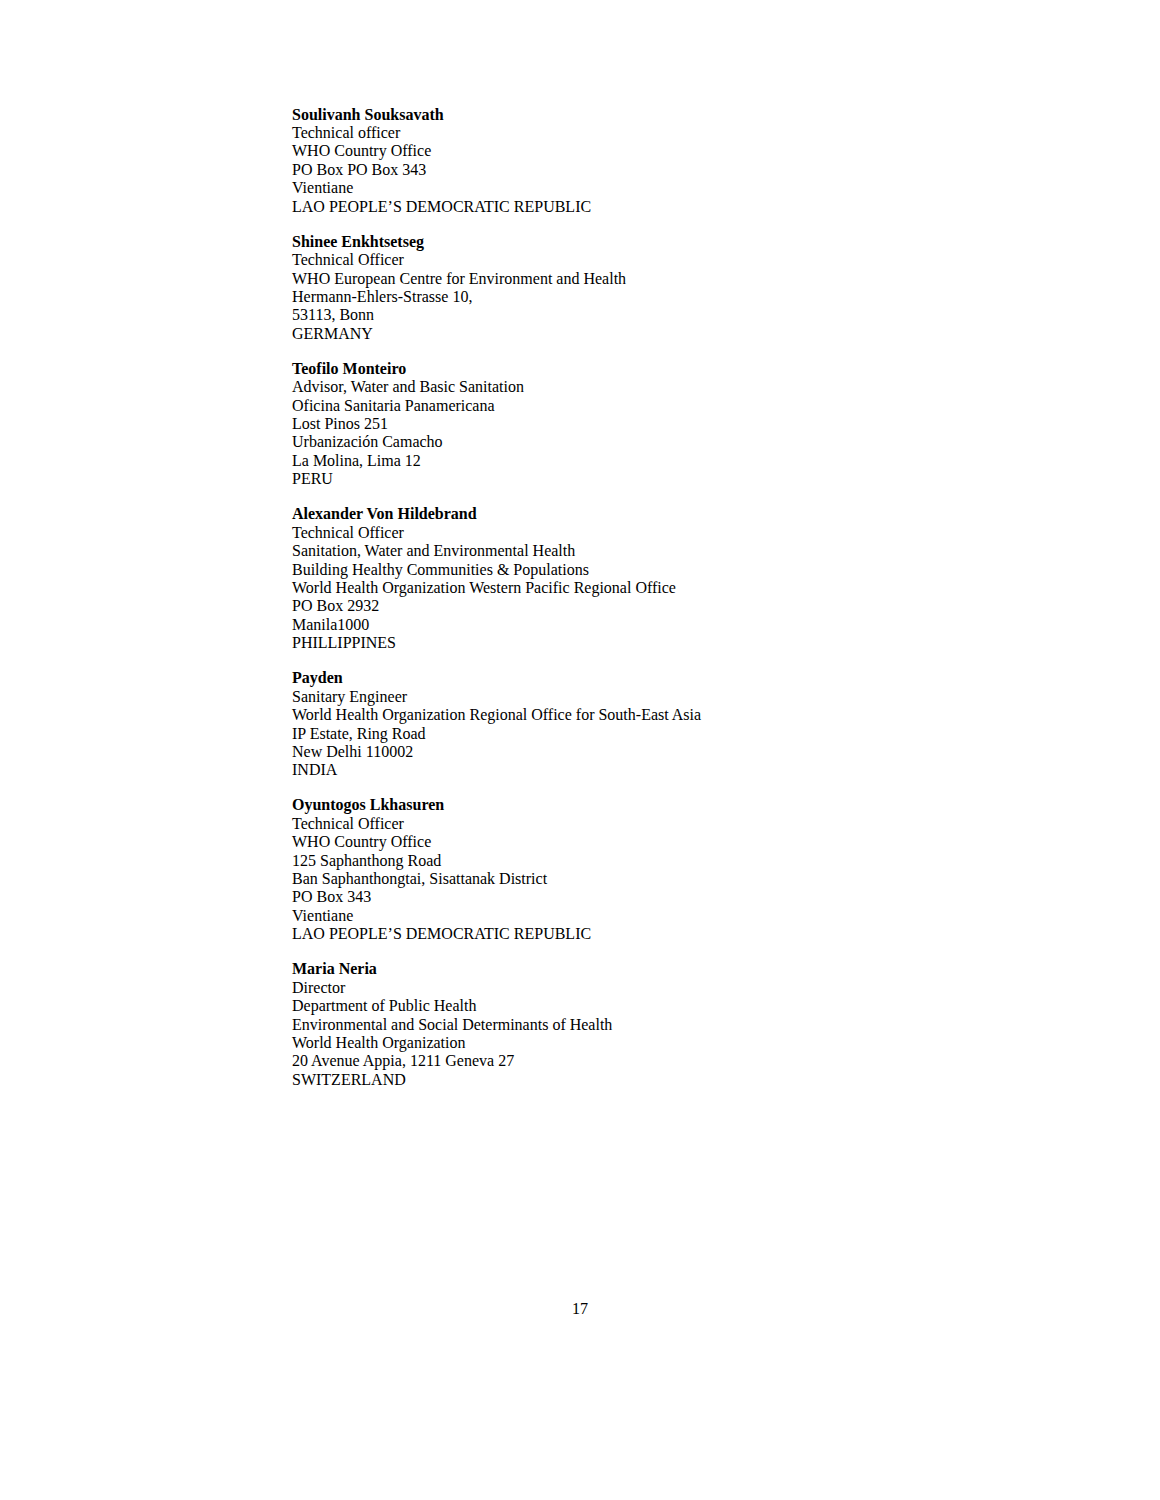Soulivanh Souksavath
Technical officer
WHO Country Office
PO Box PO Box 343
Vientiane
LAO PEOPLE’S DEMOCRATIC REPUBLIC
Shinee Enkhtsetseg
Technical Officer
WHO European Centre for Environment and Health
Hermann-Ehlers-Strasse 10,
53113, Bonn
GERMANY
Teofilo Monteiro
Advisor, Water and Basic Sanitation
Oficina Sanitaria Panamericana
Lost Pinos 251
Urbanización Camacho
La Molina, Lima 12
PERU
Alexander Von Hildebrand
Technical Officer
Sanitation, Water and Environmental Health
Building Healthy Communities & Populations
World Health Organization Western Pacific Regional Office
PO Box 2932
Manila1000
PHILLIPPINES
Payden
Sanitary Engineer
World Health Organization Regional Office for South-East Asia
IP Estate, Ring Road
New Delhi 110002
INDIA
Oyuntogos Lkhasuren
Technical Officer
WHO Country Office
125 Saphanthong Road
Ban Saphanthongtai, Sisattanak District
PO Box 343
Vientiane
LAO PEOPLE’S DEMOCRATIC REPUBLIC
Maria Neria
Director
Department of Public Health
Environmental and Social Determinants of Health
World Health Organization
20 Avenue Appia, 1211 Geneva 27
SWITZERLAND
17